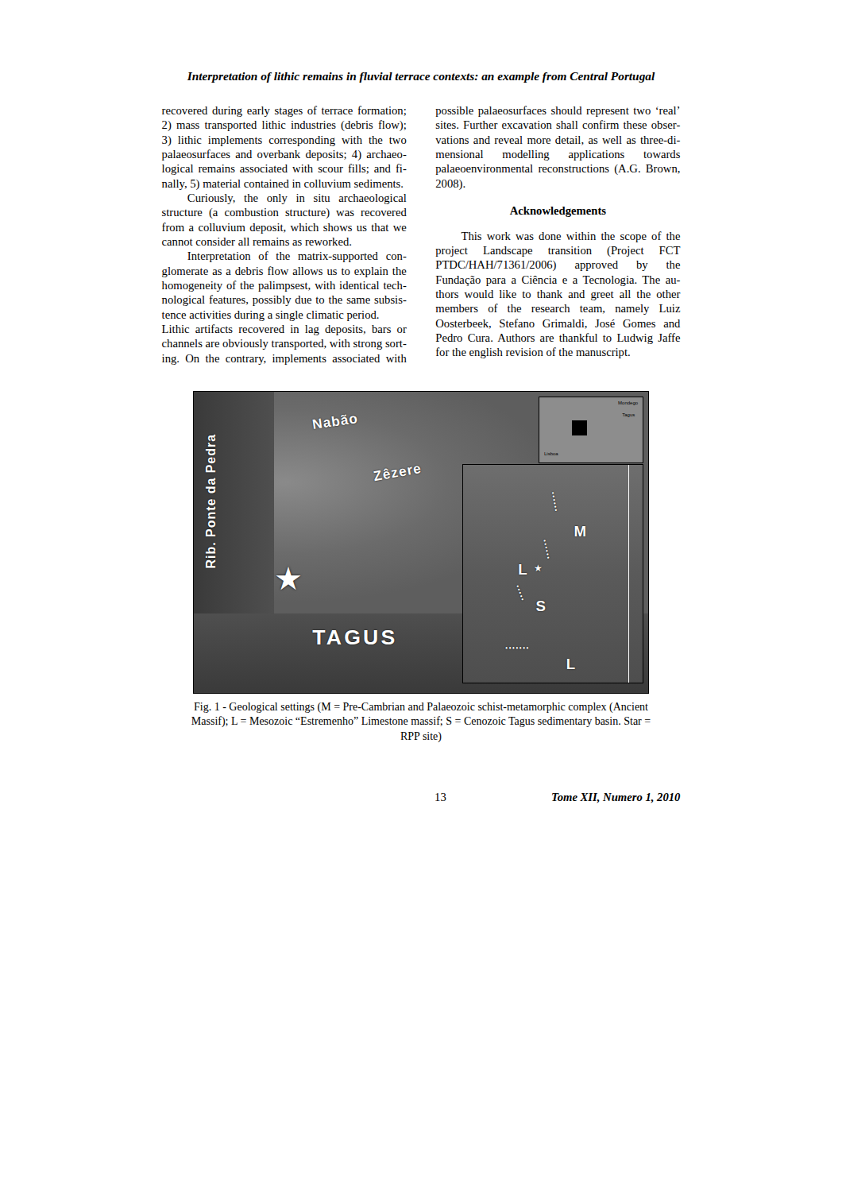Interpretation of lithic remains in fluvial terrace contexts: an example from Central Portugal
recovered during early stages of terrace formation; 2) mass transported lithic industries (debris flow); 3) lithic implements corresponding with the two palaeosurfaces and overbank deposits; 4) archaeological remains associated with scour fills; and finally, 5) material contained in colluvium sediments.
Curiously, the only in situ archaeological structure (a combustion structure) was recovered from a colluvium deposit, which shows us that we cannot consider all remains as reworked.
Interpretation of the matrix-supported conglomerate as a debris flow allows us to explain the homogeneity of the palimpsest, with identical technological features, possibly due to the same subsistence activities during a single climatic period.
Lithic artifacts recovered in lag deposits, bars or channels are obviously transported, with strong sorting. On the contrary, implements associated with possible palaeosurfaces should represent two ‘real’ sites. Further excavation shall confirm these observations and reveal more detail, as well as three-dimensional modelling applications towards palaeoenvironmental reconstructions (A.G. Brown, 2008).
Acknowledgements
This work was done within the scope of the project Landscape transition (Project FCT PTDC/HAH/71361/2006) approved by the Fundação para a Ciência e a Tecnologia. The authors would like to thank and greet all the other members of the research team, namely Luiz Oosterbeek, Stefano Grimaldi, José Gomes and Pedro Cura. Authors are thankful to Ludwig Jaffe for the english revision of the manuscript.
Nabão
Zêzere
Rib. Ponte da Pedra
TAGUS
★
Mondego
Tagus
Lisboa
M
L
S
L
••••••
••••••
•••••
•••••••
★
Fig. 1 - Geological settings (M = Pre-Cambrian and Palaeozoic schist-metamorphic complex (Ancient Massif); L = Mesozoic “Estremenho” Limestone massif; S = Cenozoic Tagus sedimentary basin. Star = RPP site)
13
Tome XII, Numero 1, 2010